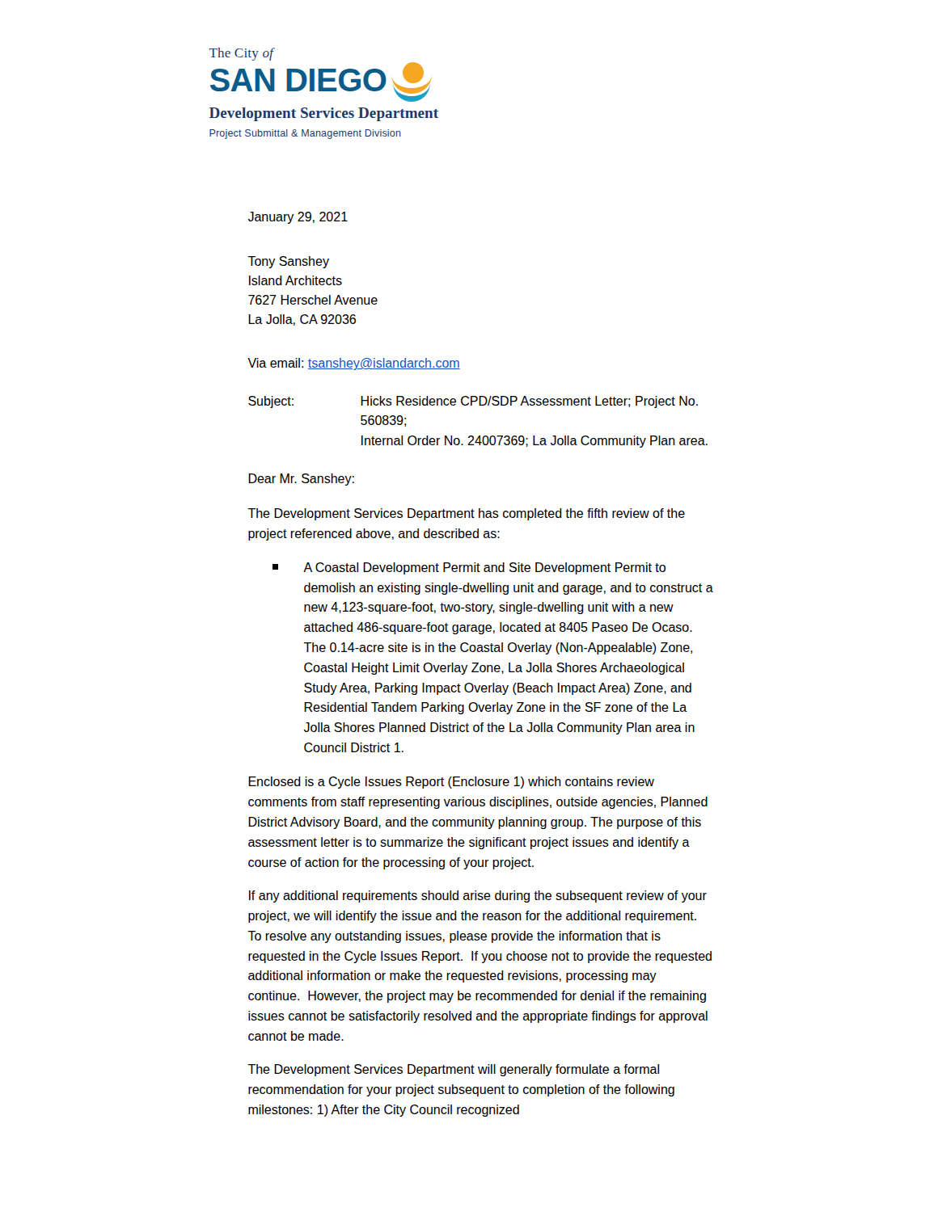The City of
SAN DIEGO
Development Services Department
Project Submittal & Management Division
January 29, 2021
Tony Sanshey
Island Architects
7627 Herschel Avenue
La Jolla, CA 92036
Via email: tsanshey@islandarch.com
Subject:
Hicks Residence CPD/SDP Assessment Letter; Project No. 560839;
Internal Order No. 24007369; La Jolla Community Plan area.
Dear Mr. Sanshey:
The Development Services Department has completed the fifth review of the project referenced above, and described as:
A Coastal Development Permit and Site Development Permit to demolish an existing single-dwelling unit and garage, and to construct a new 4,123-square-foot, two-story, single-dwelling unit with a new attached 486-square-foot garage, located at 8405 Paseo De Ocaso. The 0.14-acre site is in the Coastal Overlay (Non-Appealable) Zone, Coastal Height Limit Overlay Zone, La Jolla Shores Archaeological Study Area, Parking Impact Overlay (Beach Impact Area) Zone, and Residential Tandem Parking Overlay Zone in the SF zone of the La Jolla Shores Planned District of the La Jolla Community Plan area in Council District 1.
Enclosed is a Cycle Issues Report (Enclosure 1) which contains review comments from staff representing various disciplines, outside agencies, Planned District Advisory Board, and the community planning group. The purpose of this assessment letter is to summarize the significant project issues and identify a course of action for the processing of your project.
If any additional requirements should arise during the subsequent review of your project, we will identify the issue and the reason for the additional requirement. To resolve any outstanding issues, please provide the information that is requested in the Cycle Issues Report. If you choose not to provide the requested additional information or make the requested revisions, processing may continue. However, the project may be recommended for denial if the remaining issues cannot be satisfactorily resolved and the appropriate findings for approval cannot be made.
The Development Services Department will generally formulate a formal recommendation for your project subsequent to completion of the following milestones: 1) After the City Council recognized